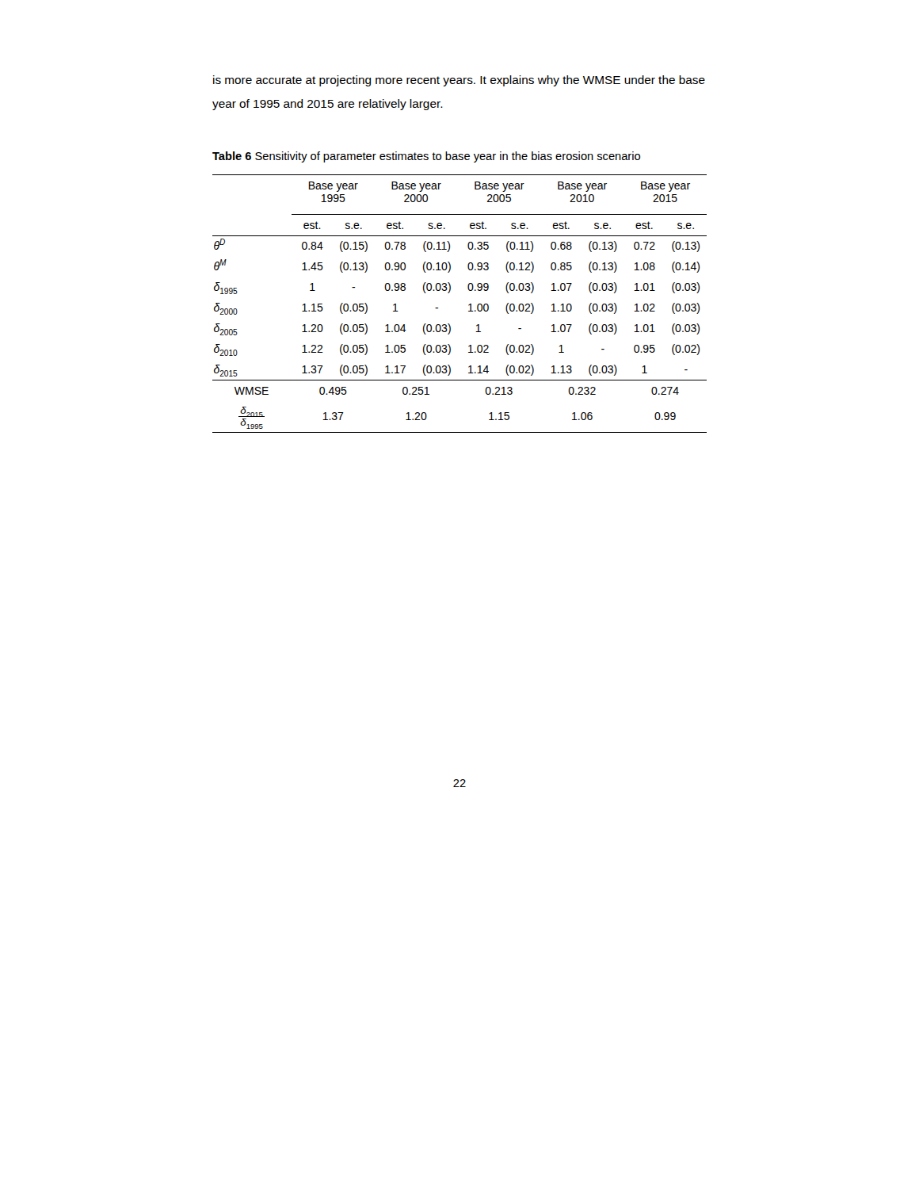is more accurate at projecting more recent years. It explains why the WMSE under the base year of 1995 and 2015 are relatively larger.
Table 6 Sensitivity of parameter estimates to base year in the bias erosion scenario
| | Base year 1995 | Base year 2000 | Base year 2005 | Base year 2010 | Base year 2015 |
| --- | --- | --- | --- | --- | --- |
| | est. | s.e. | est. | s.e. | est. | s.e. | est. | s.e. | est. | s.e. |
| θ D | 0.84 | (0.15) | 0.78 | (0.11) | 0.35 | (0.11) | 0.68 | (0.13) | 0.72 | (0.13) |
| θ M | 1.45 | (0.13) | 0.90 | (0.10) | 0.93 | (0.12) | 0.85 | (0.13) | 1.08 | (0.14) |
| δ 1995 | 1 | - | 0.98 | (0.03) | 0.99 | (0.03) | 1.07 | (0.03) | 1.01 | (0.03) |
| δ 2000 | 1.15 | (0.05) | 1 | - | 1.00 | (0.02) | 1.10 | (0.03) | 1.02 | (0.03) |
| δ 2005 | 1.20 | (0.05) | 1.04 | (0.03) | 1 | - | 1.07 | (0.03) | 1.01 | (0.03) |
| δ 2010 | 1.22 | (0.05) | 1.05 | (0.03) | 1.02 | (0.02) | 1 | - | 0.95 | (0.02) |
| δ 2015 | 1.37 | (0.05) | 1.17 | (0.03) | 1.14 | (0.02) | 1.13 | (0.03) | 1 | - |
| WMSE | 0.495 | 0.251 | 0.213 | 0.232 | 0.274 |
| δ 2015 δ 1995 | 1.37 | 1.20 | 1.15 | 1.06 | 0.99 |
22